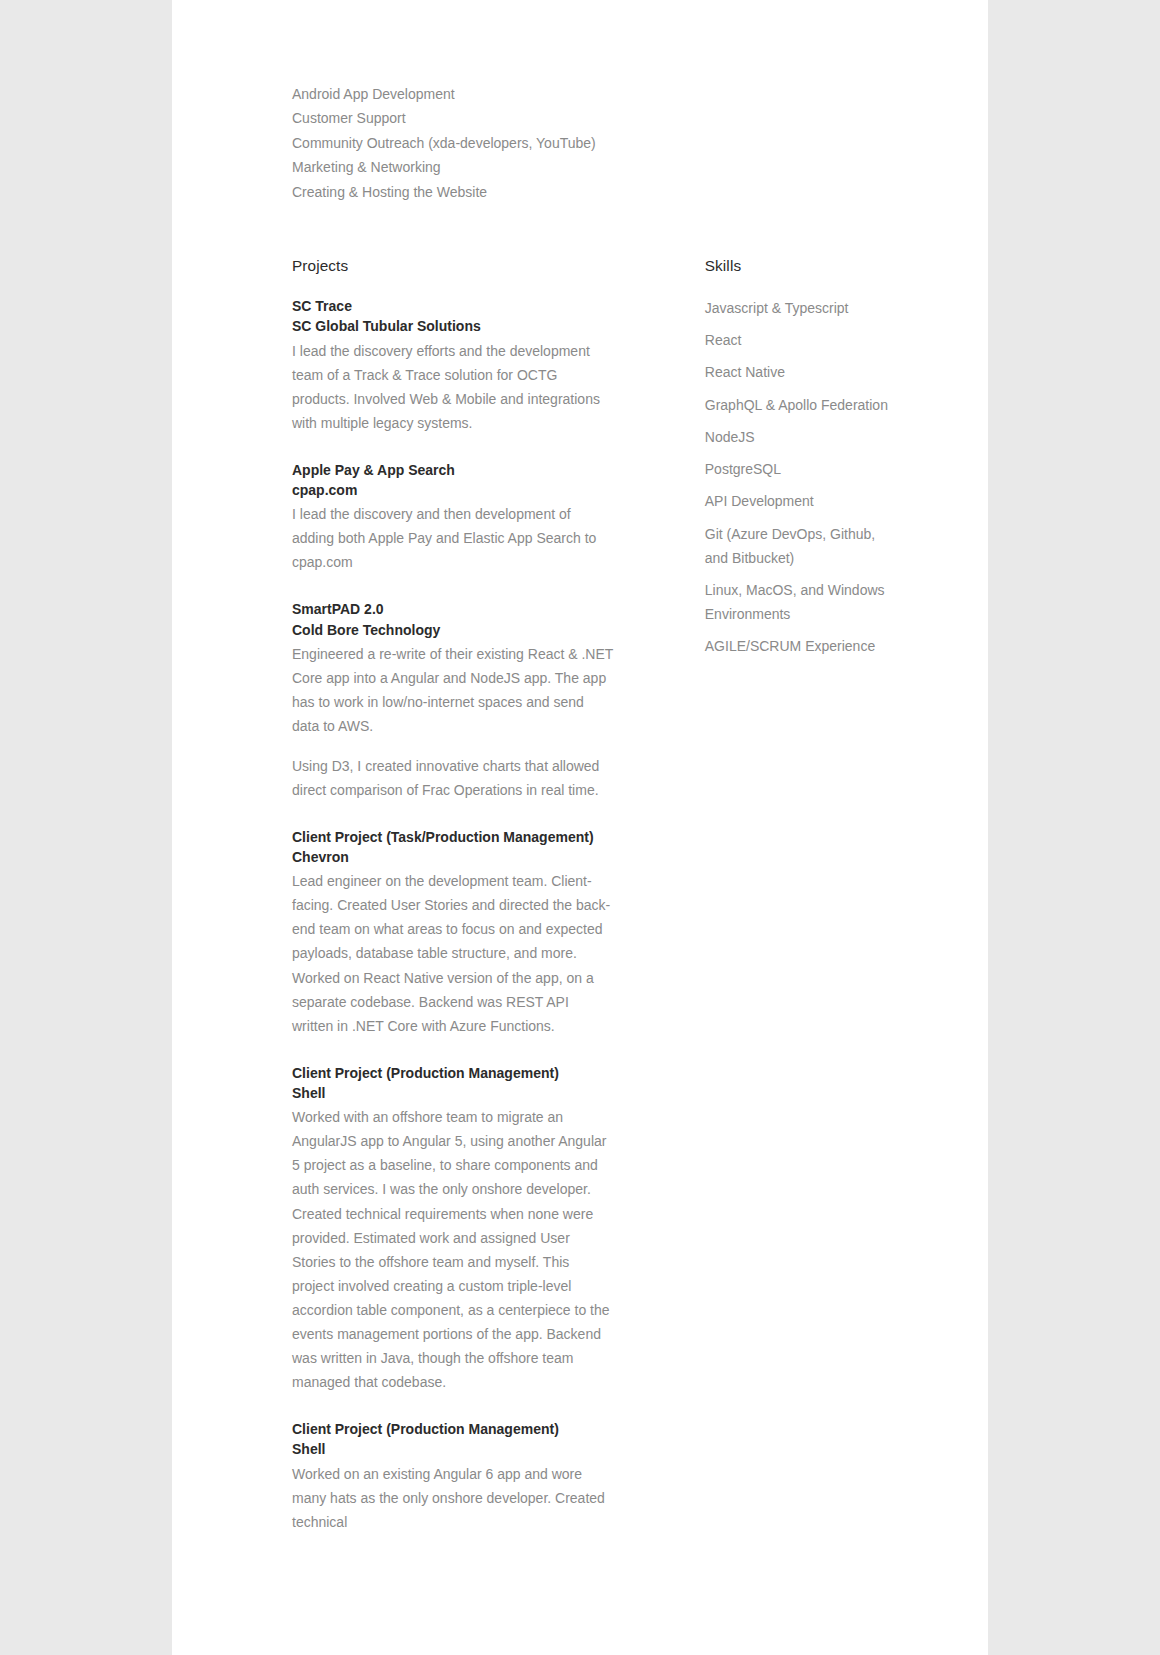Android App Development
Customer Support
Community Outreach (xda-developers, YouTube)
Marketing & Networking
Creating & Hosting the Website
Projects
SC Trace
SC Global Tubular Solutions
I lead the discovery efforts and the development team of a Track & Trace solution for OCTG products. Involved Web & Mobile and integrations with multiple legacy systems.
Apple Pay & App Search
cpap.com
I lead the discovery and then development of adding both Apple Pay and Elastic App Search to cpap.com
SmartPAD 2.0
Cold Bore Technology
Engineered a re-write of their existing React & .NET Core app into a Angular and NodeJS app. The app has to work in low/no-internet spaces and send data to AWS.
Using D3, I created innovative charts that allowed direct comparison of Frac Operations in real time.
Client Project (Task/Production Management)
Chevron
Lead engineer on the development team. Client-facing. Created User Stories and directed the back-end team on what areas to focus on and expected payloads, database table structure, and more. Worked on React Native version of the app, on a separate codebase. Backend was REST API written in .NET Core with Azure Functions.
Client Project (Production Management)
Shell
Worked with an offshore team to migrate an AngularJS app to Angular 5, using another Angular 5 project as a baseline, to share components and auth services. I was the only onshore developer. Created technical requirements when none were provided. Estimated work and assigned User Stories to the offshore team and myself. This project involved creating a custom triple-level accordion table component, as a centerpiece to the events management portions of the app. Backend was written in Java, though the offshore team managed that codebase.
Client Project (Production Management)
Shell
Worked on an existing Angular 6 app and wore many hats as the only onshore developer. Created technical
Skills
Javascript & Typescript
React
React Native
GraphQL & Apollo Federation
NodeJS
PostgreSQL
API Development
Git (Azure DevOps, Github, and Bitbucket)
Linux, MacOS, and Windows Environments
AGILE/SCRUM Experience